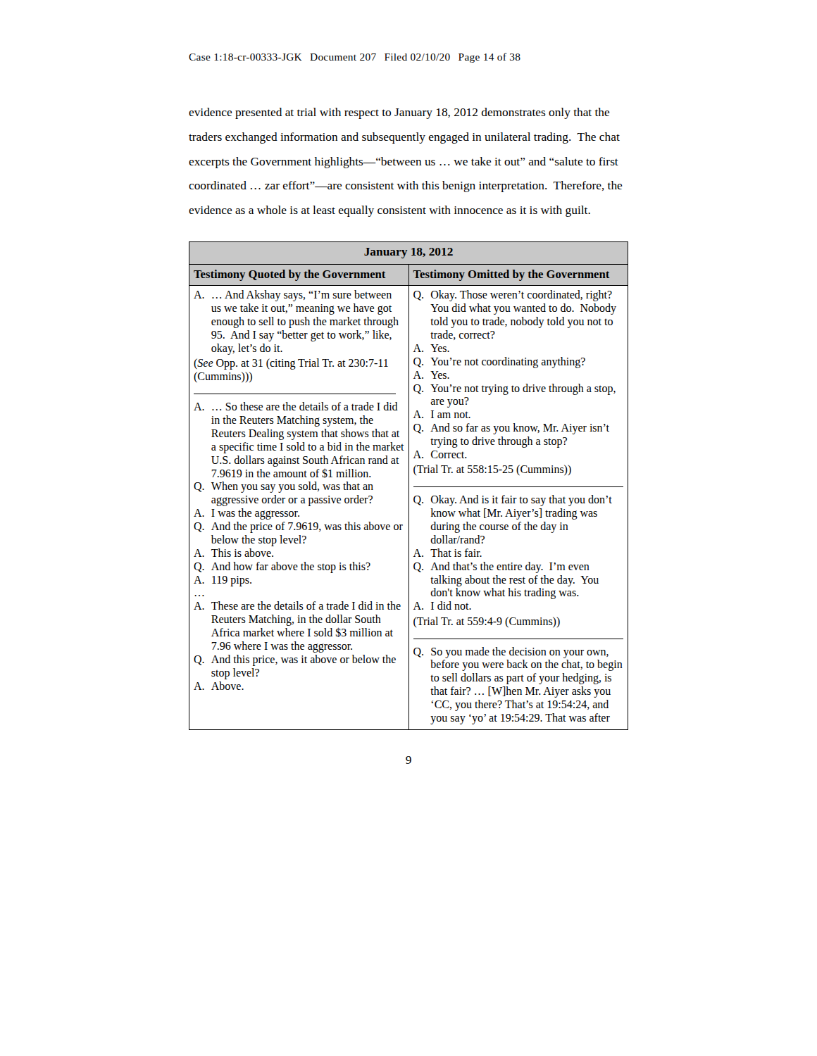Case 1:18-cr-00333-JGK Document 207 Filed 02/10/20 Page 14 of 38
evidence presented at trial with respect to January 18, 2012 demonstrates only that the traders exchanged information and subsequently engaged in unilateral trading. The chat excerpts the Government highlights—“between us … we take it out” and “salute to first coordinated … zar effort”—are consistent with this benign interpretation. Therefore, the evidence as a whole is at least equally consistent with innocence as it is with guilt.
| January 18, 2012 |
| --- |
| Testimony Quoted by the Government | Testimony Omitted by the Government |
| A. … And Akshay says, “I’m sure between us we take it out,” meaning we have got enough to sell to push the market through 95. And I say “better get to work,” like, okay, let’s do it. ( See Opp. at 31 (citing Trial Tr. at 230:7-11 (Cummins))) A. … So these are the details of a trade I did in the Reuters Matching system, the Reuters Dealing system that shows that at a specific time I sold to a bid in the market U.S. dollars against South African rand at 7.9619 in the amount of $1 million. Q. When you say you sold, was that an aggressive order or a passive order? A. I was the aggressor. Q. And the price of 7.9619, was this above or below the stop level? A. This is above. Q. And how far above the stop is this? A. 119 pips. … A. These are the details of a trade I did in the Reuters Matching, in the dollar South Africa market where I sold $3 million at 7.96 where I was the aggressor. Q. And this price, was it above or below the stop level? A. Above. | Q. Okay. Those weren’t coordinated, right? You did what you wanted to do. Nobody told you to trade, nobody told you not to trade, correct? A. Yes. Q. You’re not coordinating anything? A. Yes. Q. You’re not trying to drive through a stop, are you? A. I am not. Q. And so far as you know, Mr. Aiyer isn’t trying to drive through a stop? A. Correct. (Trial Tr. at 558:15-25 (Cummins)) Q. Okay. And is it fair to say that you don’t know what [Mr. Aiyer’s] trading was during the course of the day in dollar/rand? A. That is fair. Q. And that’s the entire day. I’m even talking about the rest of the day. You don't know what his trading was. A. I did not. (Trial Tr. at 559:4-9 (Cummins)) Q. So you made the decision on your own, before you were back on the chat, to begin to sell dollars as part of your hedging, is that fair? … [W]hen Mr. Aiyer asks you ‘CC, you there? That’s at 19:54:24, and you say ‘yo’ at 19:54:29. That was after |
9